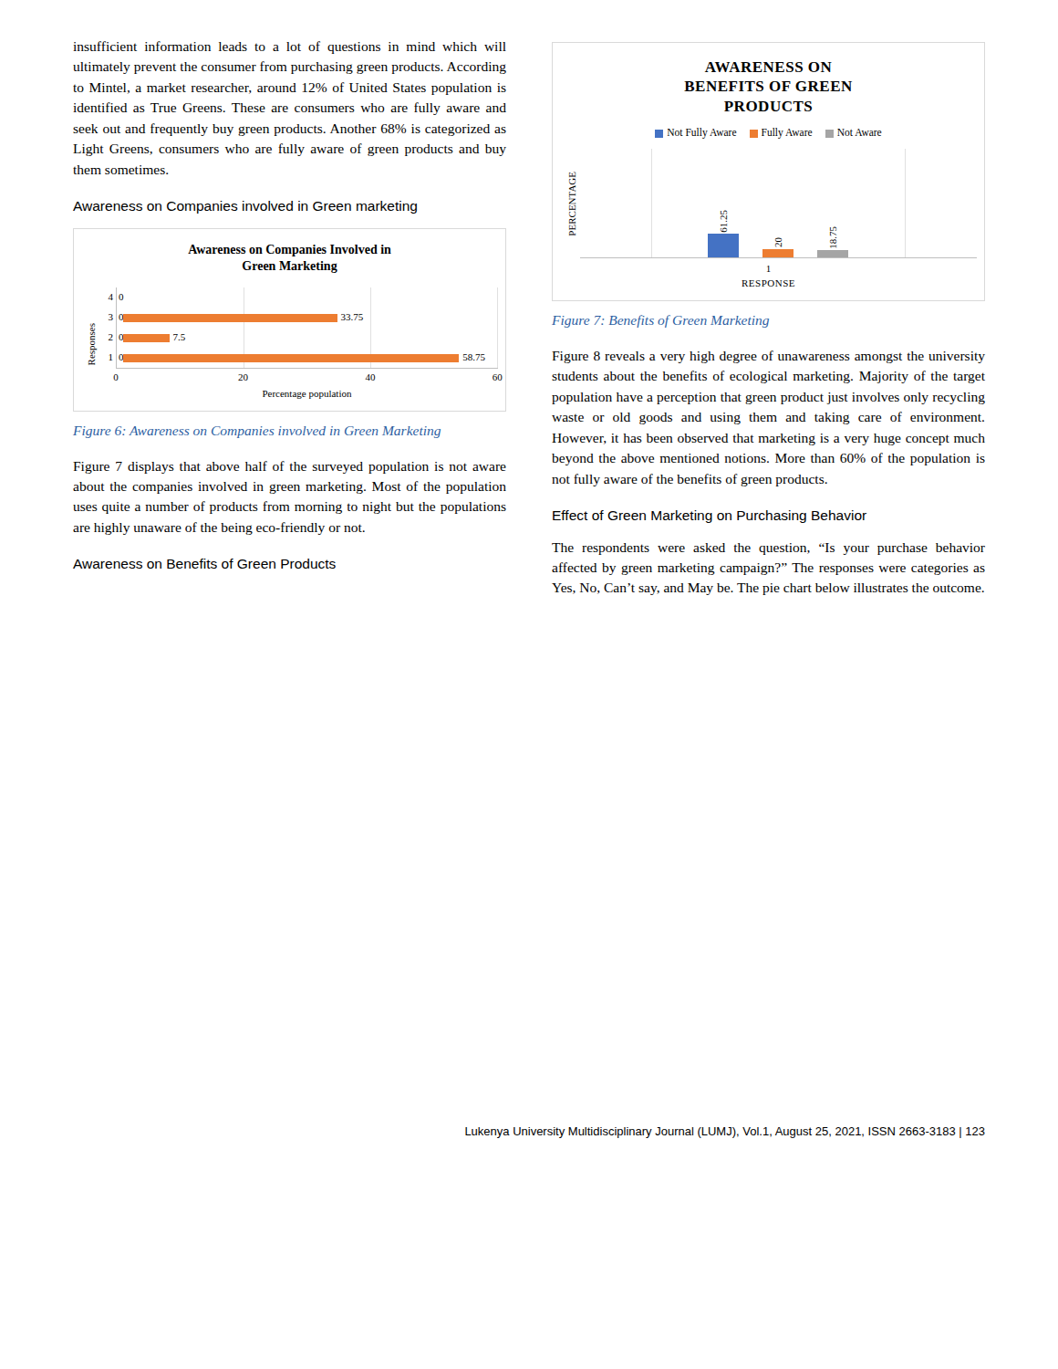insufficient information leads to a lot of questions in mind which will ultimately prevent the consumer from purchasing green products. According to Mintel, a market researcher, around 12% of United States population is identified as True Greens. These are consumers who are fully aware and seek out and frequently buy green products. Another 68% is categorized as Light Greens, consumers who are fully aware of green products and buy them sometimes.
Awareness on Companies involved in Green marketing
Awareness on Companies Involved in
Green Marketing
Responses
4 0
3 0
33.75
2 0
7.5
1 0
58.75
0 20 40 60
Percentage population
Figure 6: Awareness on Companies involved in Green Marketing
Figure 7 displays that above half of the surveyed population is not aware about the companies involved in green marketing. Most of the population uses quite a number of products from morning to night but the populations are highly unaware of the being eco-friendly or not.
Awareness on Benefits of Green Products
AWARENESS ON
BENEFITS OF GREEN
PRODUCTS
Not Fully Aware Fully Aware Not Aware
PERCENTAGE
61.25
20
18.75
1
RESPONSE
Figure 7: Benefits of Green Marketing
Figure 8 reveals a very high degree of unawareness amongst the university students about the benefits of ecological marketing. Majority of the target population have a perception that green product just involves only recycling waste or old goods and using them and taking care of environment. However, it has been observed that marketing is a very huge concept much beyond the above mentioned notions. More than 60% of the population is not fully aware of the benefits of green products.
Effect of Green Marketing on Purchasing Behavior
The respondents were asked the question, “Is your purchase behavior affected by green marketing campaign?” The responses were categories as Yes, No, Can’t say, and May be. The pie chart below illustrates the outcome.
Lukenya University Multidisciplinary Journal (LUMJ), Vol.1, August 25, 2021, ISSN 2663-3183 | 123